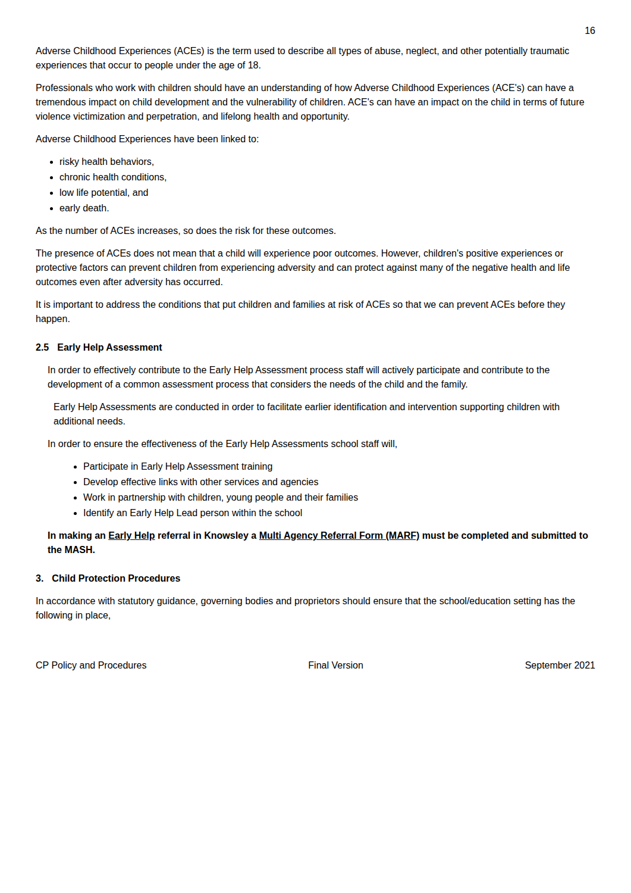16
Adverse Childhood Experiences (ACEs) is the term used to describe all types of abuse, neglect, and other potentially traumatic experiences that occur to people under the age of 18.
Professionals who work with children should have an understanding of how Adverse Childhood Experiences (ACE's) can have a tremendous impact on child development and the vulnerability of children. ACE's can have an impact on the child in terms of future violence victimization and perpetration, and lifelong health and opportunity.
Adverse Childhood Experiences have been linked to:
risky health behaviors,
chronic health conditions,
low life potential, and
early death.
As the number of ACEs increases, so does the risk for these outcomes.
The presence of ACEs does not mean that a child will experience poor outcomes. However, children's positive experiences or protective factors can prevent children from experiencing adversity and can protect against many of the negative health and life outcomes even after adversity has occurred.
It is important to address the conditions that put children and families at risk of ACEs so that we can prevent ACEs before they happen.
2.5 Early Help Assessment
In order to effectively contribute to the Early Help Assessment process staff will actively participate and contribute to the development of a common assessment process that considers the needs of the child and the family.
Early Help Assessments are conducted in order to facilitate earlier identification and intervention supporting children with additional needs.
In order to ensure the effectiveness of the Early Help Assessments school staff will,
Participate in Early Help Assessment training
Develop effective links with other services and agencies
Work in partnership with children, young people and their families
Identify an Early Help Lead person within the school
In making an Early Help referral in Knowsley a Multi Agency Referral Form (MARF) must be completed and submitted to the MASH.
3. Child Protection Procedures
In accordance with statutory guidance, governing bodies and proprietors should ensure that the school/education setting has the following in place,
CP Policy and Procedures Final Version September 2021